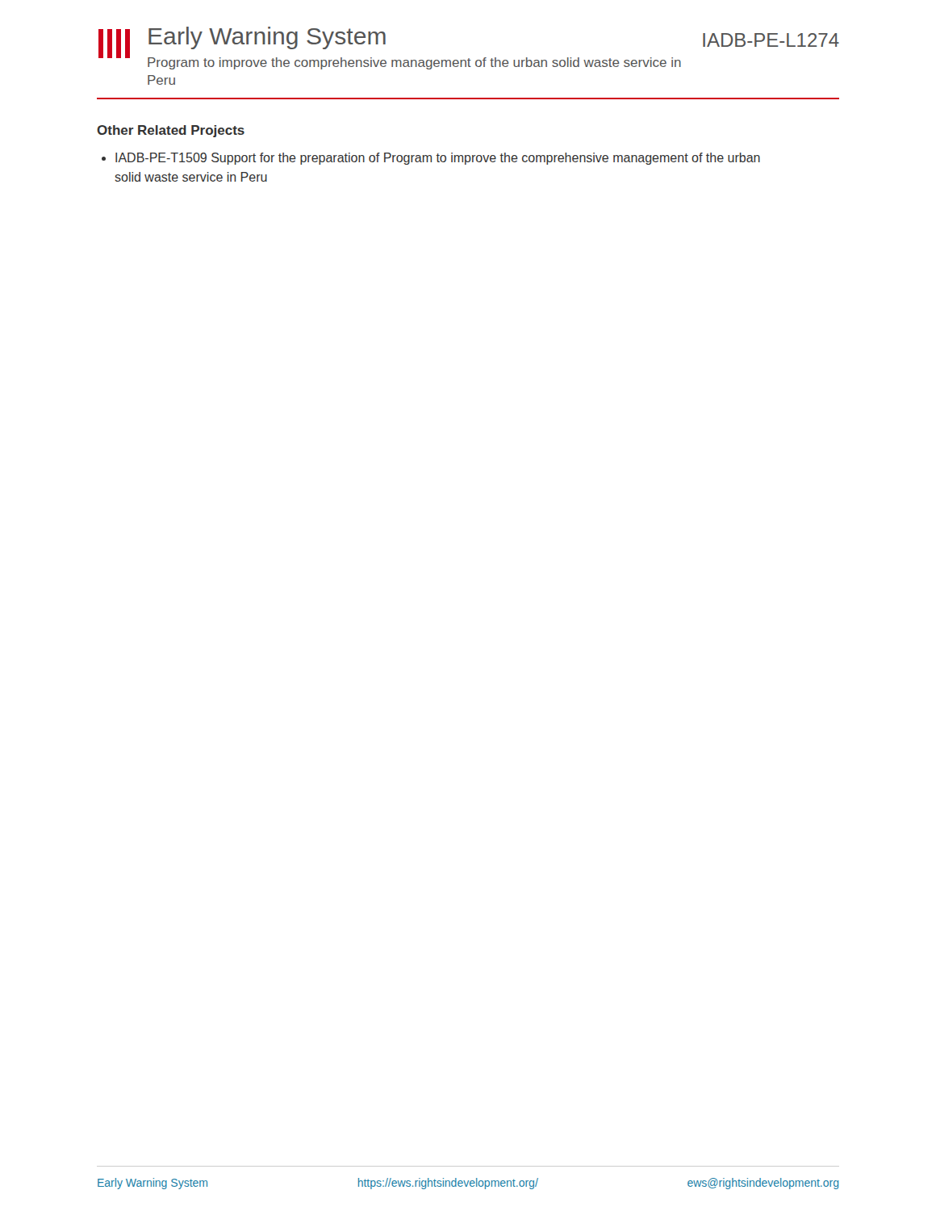Early Warning System
Program to improve the comprehensive management of the urban solid waste service in Peru
IADB-PE-L1274
Other Related Projects
IADB-PE-T1509 Support for the preparation of Program to improve the comprehensive management of the urban solid waste service in Peru
Early Warning System https://ews.rightsindevelopment.org/ ews@rightsindevelopment.org